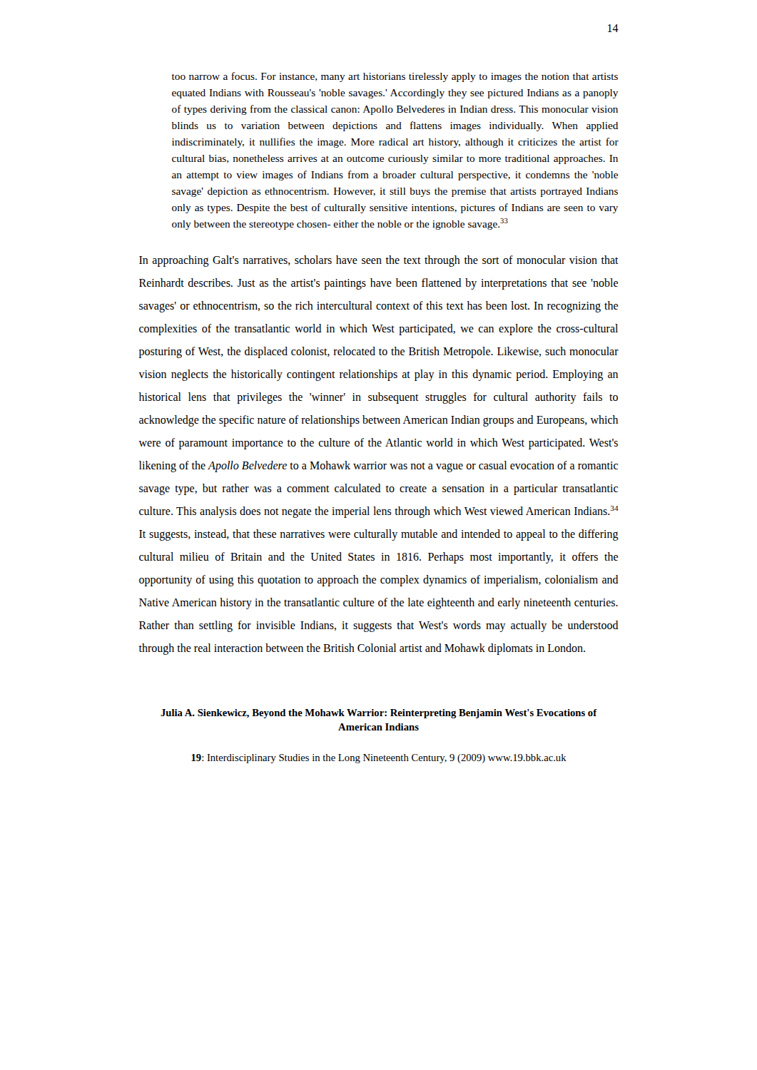14
too narrow a focus. For instance, many art historians tirelessly apply to images the notion that artists equated Indians with Rousseau's 'noble savages.' Accordingly they see pictured Indians as a panoply of types deriving from the classical canon: Apollo Belvederes in Indian dress. This monocular vision blinds us to variation between depictions and flattens images individually. When applied indiscriminately, it nullifies the image. More radical art history, although it criticizes the artist for cultural bias, nonetheless arrives at an outcome curiously similar to more traditional approaches. In an attempt to view images of Indians from a broader cultural perspective, it condemns the 'noble savage' depiction as ethnocentrism. However, it still buys the premise that artists portrayed Indians only as types. Despite the best of culturally sensitive intentions, pictures of Indians are seen to vary only between the stereotype chosen- either the noble or the ignoble savage.33
In approaching Galt's narratives, scholars have seen the text through the sort of monocular vision that Reinhardt describes. Just as the artist's paintings have been flattened by interpretations that see 'noble savages' or ethnocentrism, so the rich intercultural context of this text has been lost. In recognizing the complexities of the transatlantic world in which West participated, we can explore the cross-cultural posturing of West, the displaced colonist, relocated to the British Metropole. Likewise, such monocular vision neglects the historically contingent relationships at play in this dynamic period. Employing an historical lens that privileges the 'winner' in subsequent struggles for cultural authority fails to acknowledge the specific nature of relationships between American Indian groups and Europeans, which were of paramount importance to the culture of the Atlantic world in which West participated. West's likening of the Apollo Belvedere to a Mohawk warrior was not a vague or casual evocation of a romantic savage type, but rather was a comment calculated to create a sensation in a particular transatlantic culture. This analysis does not negate the imperial lens through which West viewed American Indians.34 It suggests, instead, that these narratives were culturally mutable and intended to appeal to the differing cultural milieu of Britain and the United States in 1816. Perhaps most importantly, it offers the opportunity of using this quotation to approach the complex dynamics of imperialism, colonialism and Native American history in the transatlantic culture of the late eighteenth and early nineteenth centuries. Rather than settling for invisible Indians, it suggests that West's words may actually be understood through the real interaction between the British Colonial artist and Mohawk diplomats in London.
Julia A. Sienkewicz, Beyond the Mohawk Warrior: Reinterpreting Benjamin West's Evocations of American Indians
19: Interdisciplinary Studies in the Long Nineteenth Century, 9 (2009) www.19.bbk.ac.uk